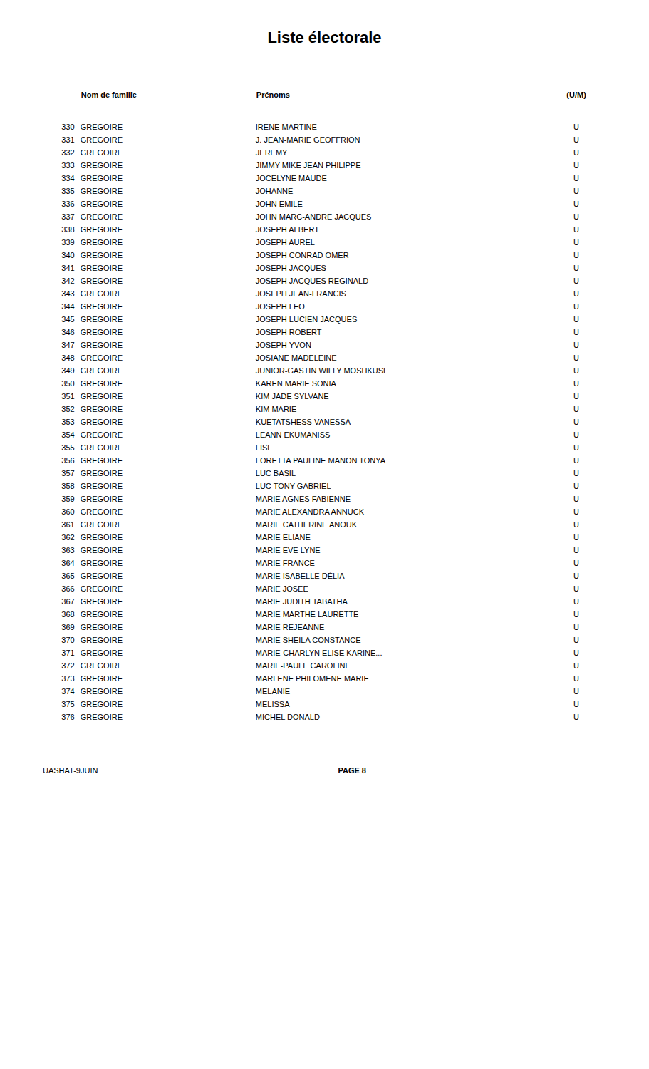Liste électorale
| | Nom de famille | Prénoms | (U/M) |
| --- | --- | --- | --- |
| 330 | GREGOIRE | IRENE MARTINE | U |
| 331 | GREGOIRE | J. JEAN-MARIE GEOFFRION | U |
| 332 | GREGOIRE | JEREMY | U |
| 333 | GREGOIRE | JIMMY MIKE JEAN PHILIPPE | U |
| 334 | GREGOIRE | JOCELYNE MAUDE | U |
| 335 | GREGOIRE | JOHANNE | U |
| 336 | GREGOIRE | JOHN EMILE | U |
| 337 | GREGOIRE | JOHN MARC-ANDRE JACQUES | U |
| 338 | GREGOIRE | JOSEPH ALBERT | U |
| 339 | GREGOIRE | JOSEPH AUREL | U |
| 340 | GREGOIRE | JOSEPH CONRAD OMER | U |
| 341 | GREGOIRE | JOSEPH JACQUES | U |
| 342 | GREGOIRE | JOSEPH JACQUES REGINALD | U |
| 343 | GREGOIRE | JOSEPH JEAN-FRANCIS | U |
| 344 | GREGOIRE | JOSEPH LEO | U |
| 345 | GREGOIRE | JOSEPH LUCIEN JACQUES | U |
| 346 | GREGOIRE | JOSEPH ROBERT | U |
| 347 | GREGOIRE | JOSEPH YVON | U |
| 348 | GREGOIRE | JOSIANE MADELEINE | U |
| 349 | GREGOIRE | JUNIOR-GASTIN WILLY MOSHKUSE | U |
| 350 | GREGOIRE | KAREN MARIE SONIA | U |
| 351 | GREGOIRE | KIM JADE SYLVANE | U |
| 352 | GREGOIRE | KIM MARIE | U |
| 353 | GREGOIRE | KUETATSHESS VANESSA | U |
| 354 | GREGOIRE | LEANN EKUMANISS | U |
| 355 | GREGOIRE | LISE | U |
| 356 | GREGOIRE | LORETTA PAULINE MANON TONYA | U |
| 357 | GREGOIRE | LUC BASIL | U |
| 358 | GREGOIRE | LUC TONY GABRIEL | U |
| 359 | GREGOIRE | MARIE AGNES FABIENNE | U |
| 360 | GREGOIRE | MARIE ALEXANDRA ANNUCK | U |
| 361 | GREGOIRE | MARIE CATHERINE ANOUK | U |
| 362 | GREGOIRE | MARIE ELIANE | U |
| 363 | GREGOIRE | MARIE EVE LYNE | U |
| 364 | GREGOIRE | MARIE FRANCE | U |
| 365 | GREGOIRE | MARIE ISABELLE DÉLIA | U |
| 366 | GREGOIRE | MARIE JOSEE | U |
| 367 | GREGOIRE | MARIE JUDITH TABATHA | U |
| 368 | GREGOIRE | MARIE MARTHE LAURETTE | U |
| 369 | GREGOIRE | MARIE REJEANNE | U |
| 370 | GREGOIRE | MARIE SHEILA CONSTANCE | U |
| 371 | GREGOIRE | MARIE-CHARLYN ELISE KARINE... | U |
| 372 | GREGOIRE | MARIE-PAULE CAROLINE | U |
| 373 | GREGOIRE | MARLENE PHILOMENE MARIE | U |
| 374 | GREGOIRE | MELANIE | U |
| 375 | GREGOIRE | MELISSA | U |
| 376 | GREGOIRE | MICHEL DONALD | U |
UASHAT-9JUIN
PAGE 8